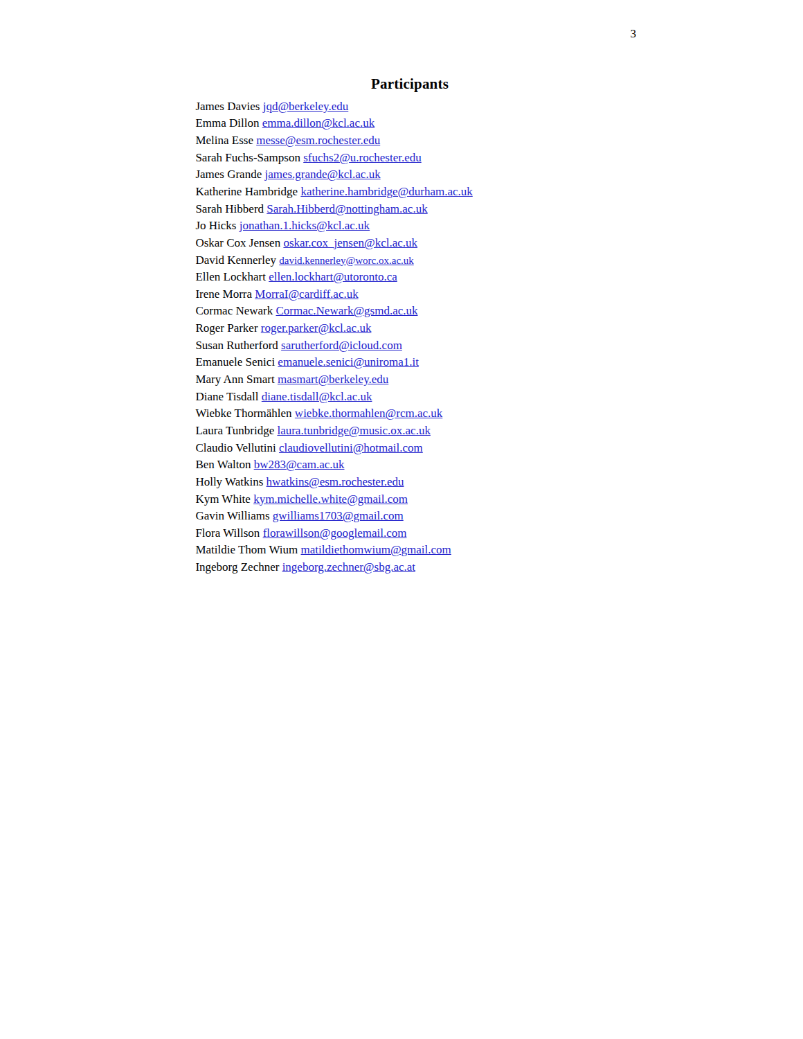3
Participants
James Davies jqd@berkeley.edu
Emma Dillon emma.dillon@kcl.ac.uk
Melina Esse messe@esm.rochester.edu
Sarah Fuchs-Sampson sfuchs2@u.rochester.edu
James Grande james.grande@kcl.ac.uk
Katherine Hambridge katherine.hambridge@durham.ac.uk
Sarah Hibberd Sarah.Hibberd@nottingham.ac.uk
Jo Hicks jonathan.1.hicks@kcl.ac.uk
Oskar Cox Jensen oskar.cox_jensen@kcl.ac.uk
David Kennerley david.kennerley@worc.ox.ac.uk
Ellen Lockhart ellen.lockhart@utoronto.ca
Irene Morra MorraI@cardiff.ac.uk
Cormac Newark Cormac.Newark@gsmd.ac.uk
Roger Parker roger.parker@kcl.ac.uk
Susan Rutherford sarutherford@icloud.com
Emanuele Senici emanuele.senici@uniroma1.it
Mary Ann Smart masmart@berkeley.edu
Diane Tisdall diane.tisdall@kcl.ac.uk
Wiebke Thormählen wiebke.thormahlen@rcm.ac.uk
Laura Tunbridge laura.tunbridge@music.ox.ac.uk
Claudio Vellutini claudiovellutini@hotmail.com
Ben Walton bw283@cam.ac.uk
Holly Watkins hwatkins@esm.rochester.edu
Kym White kym.michelle.white@gmail.com
Gavin Williams gwilliams1703@gmail.com
Flora Willson florawillson@googlemail.com
Matildie Thom Wium matildiethomwium@gmail.com
Ingeborg Zechner ingeborg.zechner@sbg.ac.at